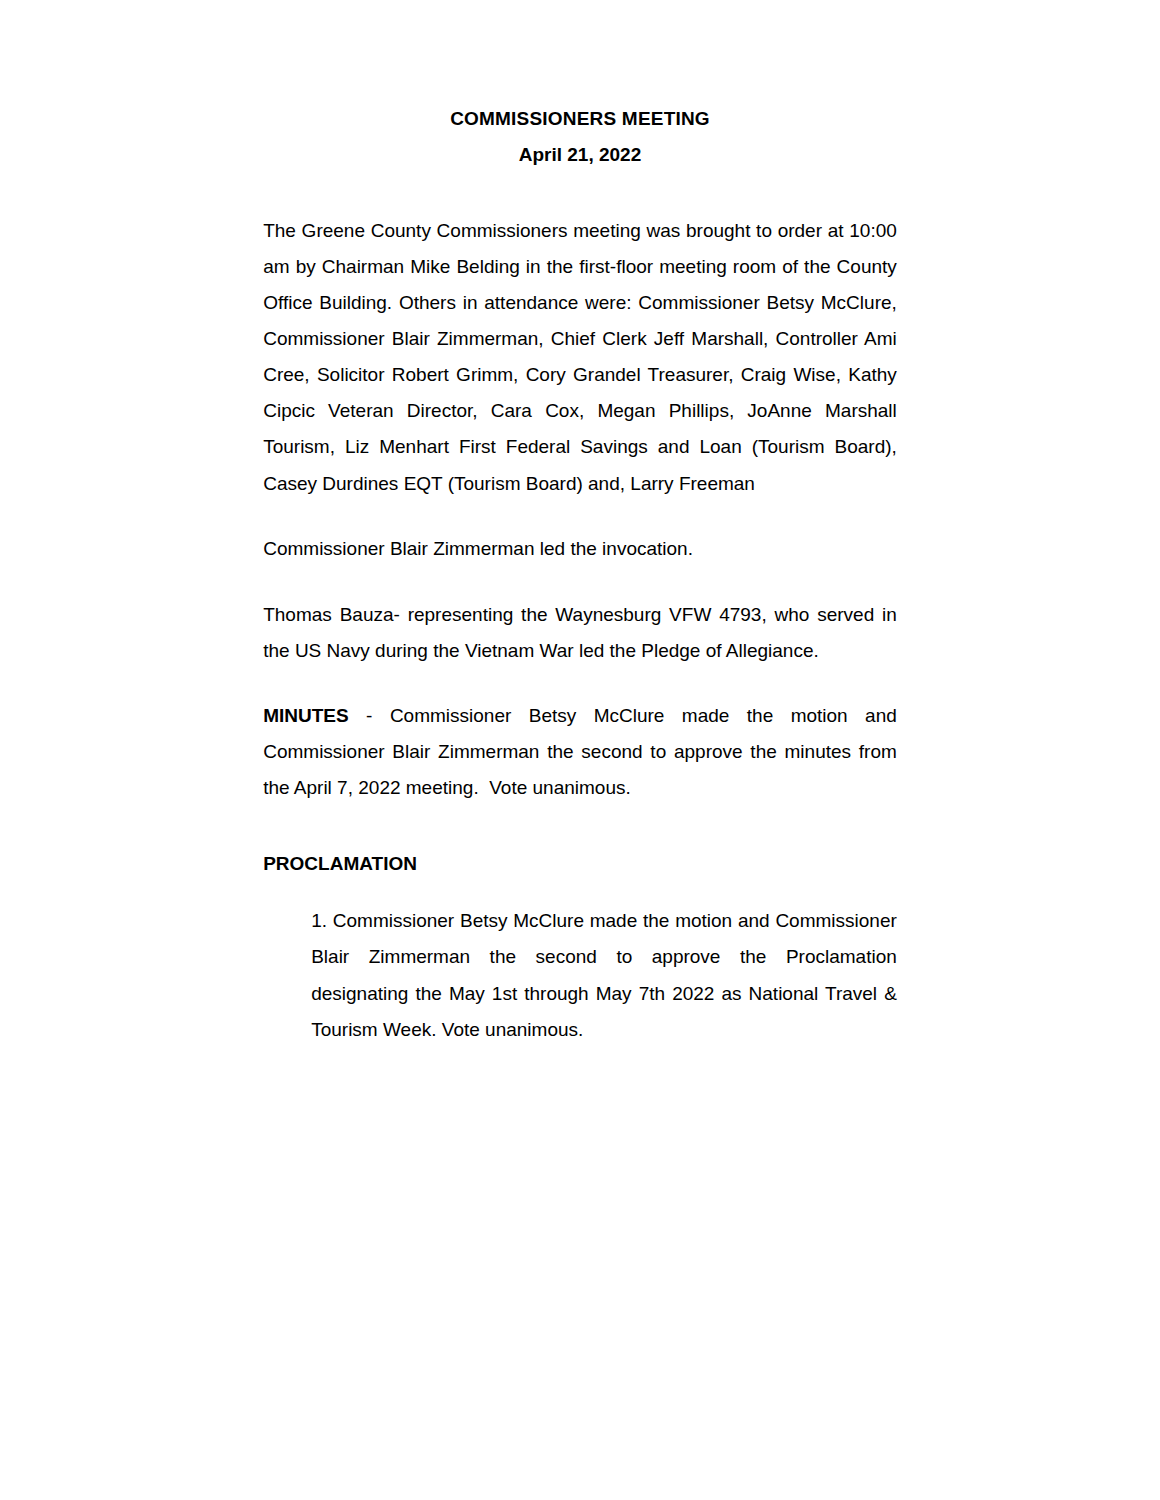COMMISSIONERS MEETING
April 21, 2022
The Greene County Commissioners meeting was brought to order at 10:00 am by Chairman Mike Belding in the first-floor meeting room of the County Office Building. Others in attendance were: Commissioner Betsy McClure, Commissioner Blair Zimmerman, Chief Clerk Jeff Marshall, Controller Ami Cree, Solicitor Robert Grimm, Cory Grandel Treasurer, Craig Wise, Kathy Cipcic Veteran Director, Cara Cox, Megan Phillips, JoAnne Marshall Tourism, Liz Menhart First Federal Savings and Loan (Tourism Board), Casey Durdines EQT (Tourism Board) and, Larry Freeman
Commissioner Blair Zimmerman led the invocation.
Thomas Bauza- representing the Waynesburg VFW 4793, who served in the US Navy during the Vietnam War led the Pledge of Allegiance.
MINUTES - Commissioner Betsy McClure made the motion and Commissioner Blair Zimmerman the second to approve the minutes from the April 7, 2022 meeting. Vote unanimous.
PROCLAMATION
1. Commissioner Betsy McClure made the motion and Commissioner Blair Zimmerman the second to approve the Proclamation designating the May 1st through May 7th 2022 as National Travel & Tourism Week. Vote unanimous.